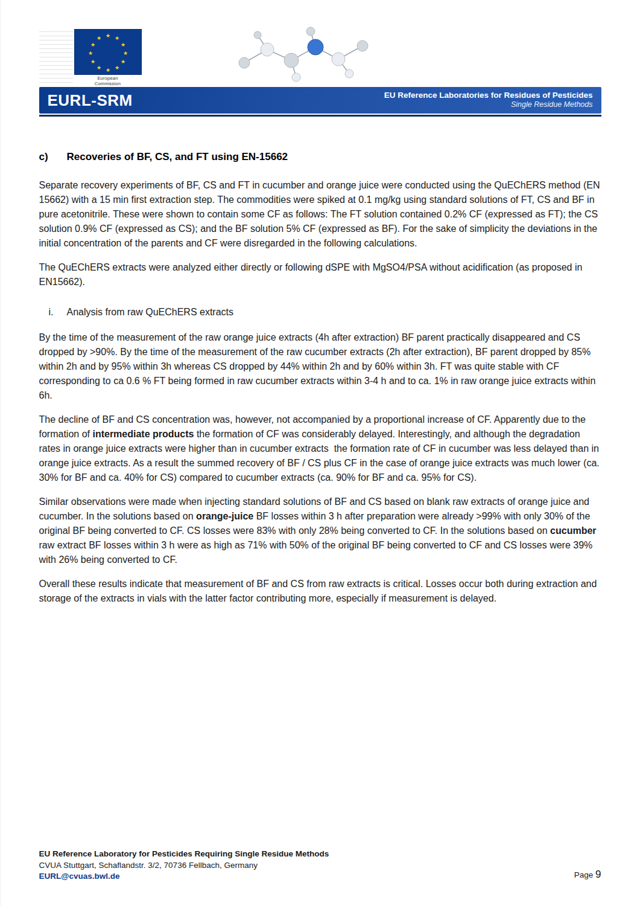★ ★ ★ ★ ★ ★ ★ ★ ★ ★ ★ ★
European
Commission
EURL-SRM
EU Reference Laboratories for Residues of Pesticides Single Residue Methods
c) Recoveries of BF, CS, and FT using EN-15662
Separate recovery experiments of BF, CS and FT in cucumber and orange juice were conducted using the QuEChERS method (EN 15662) with a 15 min first extraction step. The commodities were spiked at 0.1 mg/kg using standard solutions of FT, CS and BF in pure acetonitrile. These were shown to contain some CF as follows: The FT solution contained 0.2% CF (expressed as FT); the CS solution 0.9% CF (expressed as CS); and the BF solution 5% CF (expressed as BF). For the sake of simplicity the deviations in the initial concentration of the parents and CF were disregarded in the following calculations.
The QuEChERS extracts were analyzed either directly or following dSPE with MgSO4/PSA without acidification (as proposed in EN15662).
Analysis from raw QuEChERS extracts
By the time of the measurement of the raw orange juice extracts (4h after extraction) BF parent practically disappeared and CS dropped by >90%. By the time of the measurement of the raw cucumber extracts (2h after extraction), BF parent dropped by 85% within 2h and by 95% within 3h whereas CS dropped by 44% within 2h and by 60% within 3h. FT was quite stable with CF corresponding to ca 0.6 % FT being formed in raw cucumber extracts within 3-4 h and to ca. 1% in raw orange juice extracts within 6h.
The decline of BF and CS concentration was, however, not accompanied by a proportional increase of CF. Apparently due to the formation of intermediate products the formation of CF was considerably delayed. Interestingly, and although the degradation rates in orange juice extracts were higher than in cucumber extracts the formation rate of CF in cucumber was less delayed than in orange juice extracts. As a result the summed recovery of BF / CS plus CF in the case of orange juice extracts was much lower (ca. 30% for BF and ca. 40% for CS) compared to cucumber extracts (ca. 90% for BF and ca. 95% for CS).
Similar observations were made when injecting standard solutions of BF and CS based on blank raw extracts of orange juice and cucumber. In the solutions based on orange-juice BF losses within 3 h after preparation were already >99% with only 30% of the original BF being converted to CF. CS losses were 83% with only 28% being converted to CF. In the solutions based on cucumber raw extract BF losses within 3 h were as high as 71% with 50% of the original BF being converted to CF and CS losses were 39% with 26% being converted to CF.
Overall these results indicate that measurement of BF and CS from raw extracts is critical. Losses occur both during extraction and storage of the extracts in vials with the latter factor contributing more, especially if measurement is delayed.
EU Reference Laboratory for Pesticides Requiring Single Residue Methods
CVUA Stuttgart, Schaflandstr. 3/2, 70736 Fellbach, Germany
EURL@cvuas.bwl.de
Page 9